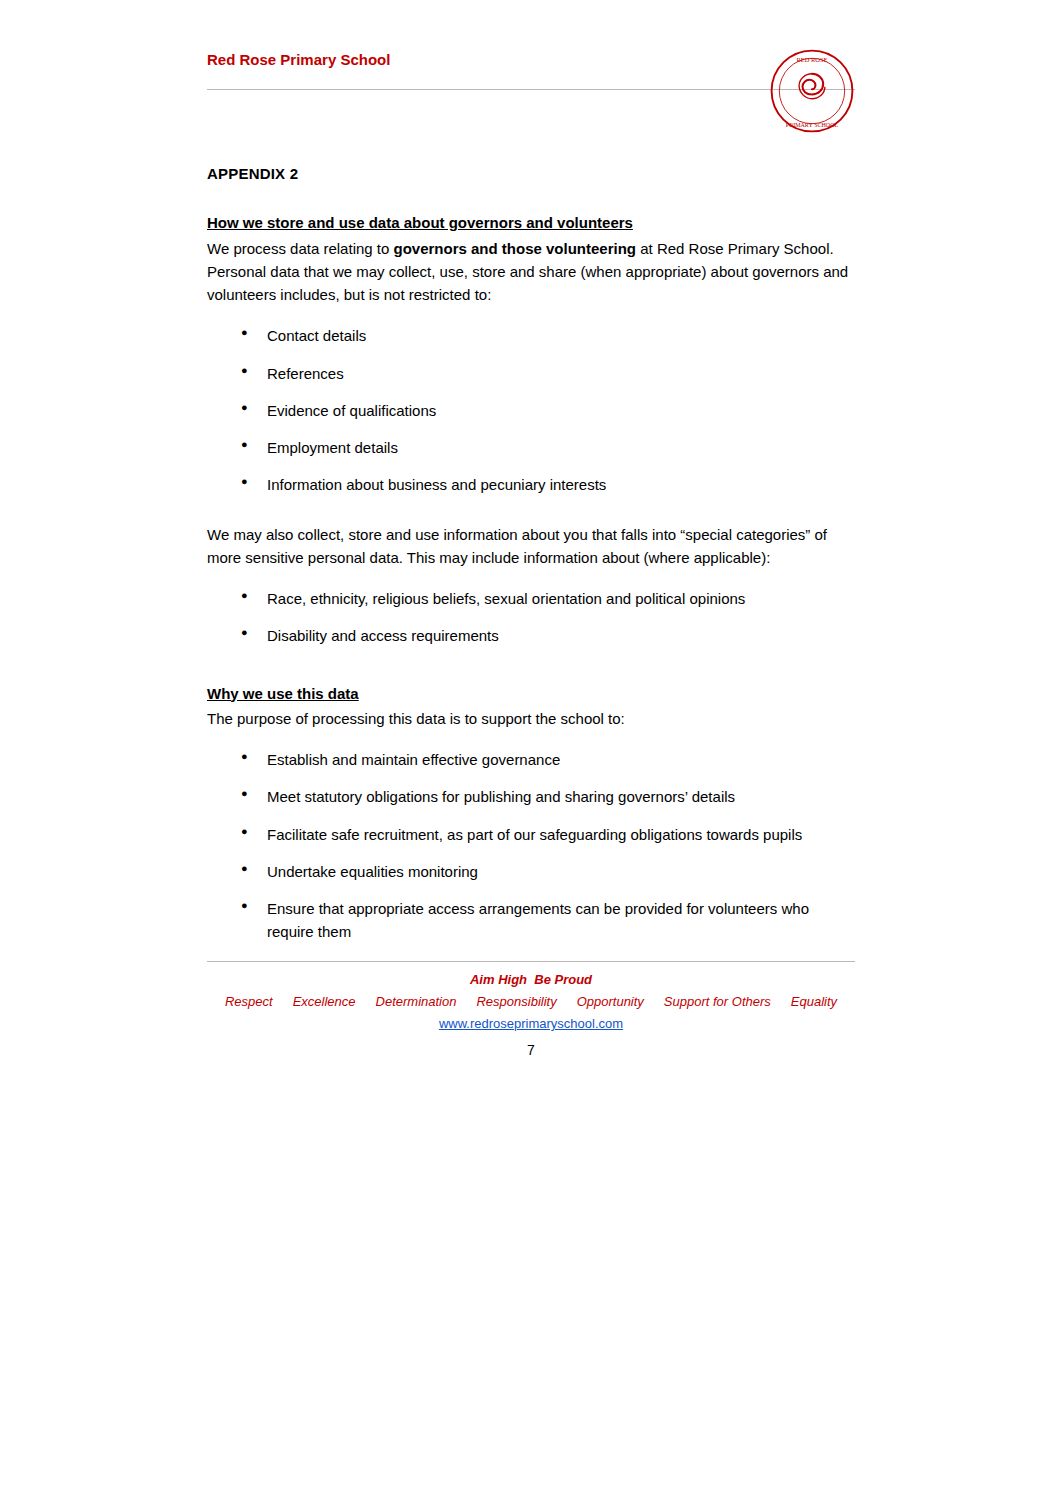Red Rose Primary School
RED ROSE PRIMARY SCHOOL
APPENDIX 2
How we store and use data about governors and volunteers
We process data relating to governors and those volunteering at Red Rose Primary School. Personal data that we may collect, use, store and share (when appropriate) about governors and volunteers includes, but is not restricted to:
Contact details
References
Evidence of qualifications
Employment details
Information about business and pecuniary interests
We may also collect, store and use information about you that falls into “special categories” of more sensitive personal data. This may include information about (where applicable):
Race, ethnicity, religious beliefs, sexual orientation and political opinions
Disability and access requirements
Why we use this data
The purpose of processing this data is to support the school to:
Establish and maintain effective governance
Meet statutory obligations for publishing and sharing governors’ details
Facilitate safe recruitment, as part of our safeguarding obligations towards pupils
Undertake equalities monitoring
Ensure that appropriate access arrangements can be provided for volunteers who require them
Aim High Be Proud
Respect Excellence Determination Responsibility Opportunity Support for Others Equality
www.redroseprimaryschool.com
7